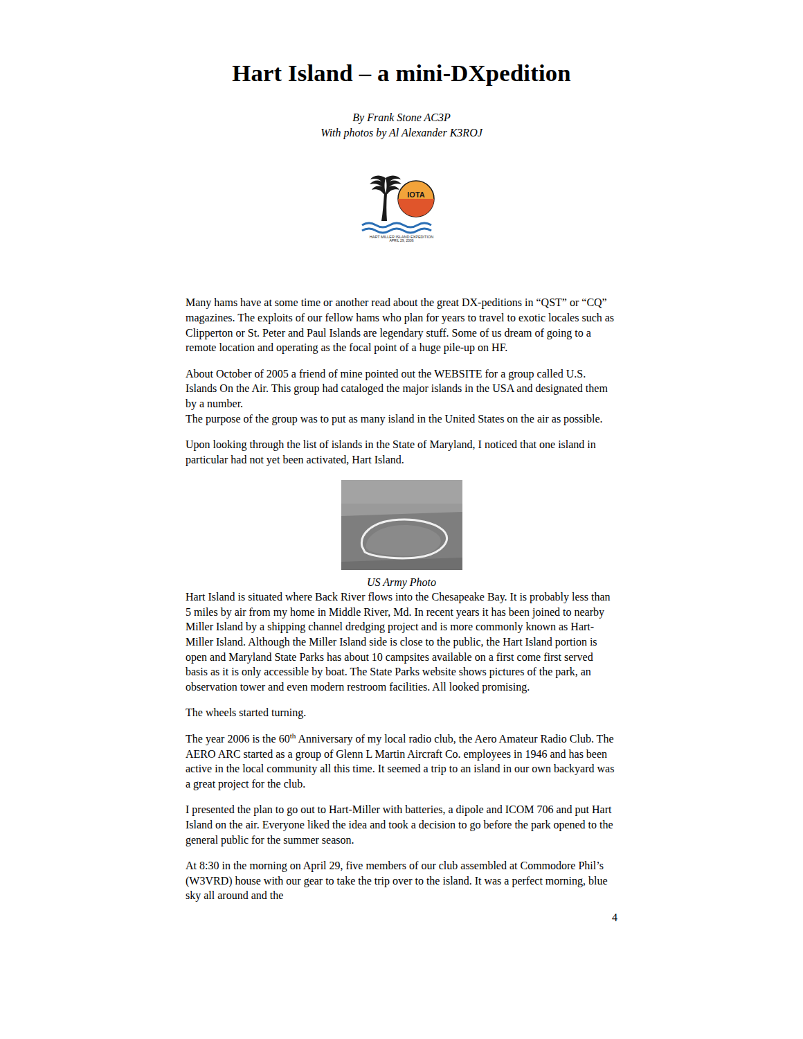Hart Island – a mini-DXpedition
By Frank Stone AC3P
With photos by Al Alexander K3ROJ
IOTA HART MILLER ISLAND EXPEDITION APRIL 29, 2006
Many hams have at some time or another read about the great DX-peditions in “QST” or “CQ” magazines. The exploits of our fellow hams who plan for years to travel to exotic locales such as Clipperton or St. Peter and Paul Islands are legendary stuff. Some of us dream of going to a remote location and operating as the focal point of a huge pile-up on HF.
About October of 2005 a friend of mine pointed out the WEBSITE for a group called U.S. Islands On the Air. This group had cataloged the major islands in the USA and designated them by a number.
The purpose of the group was to put as many island in the United States on the air as possible.
Upon looking through the list of islands in the State of Maryland, I noticed that one island in particular had not yet been activated, Hart Island.
US Army Photo
Hart Island is situated where Back River flows into the Chesapeake Bay. It is probably less than 5 miles by air from my home in Middle River, Md. In recent years it has been joined to nearby Miller Island by a shipping channel dredging project and is more commonly known as Hart-Miller Island. Although the Miller Island side is close to the public, the Hart Island portion is open and Maryland State Parks has about 10 campsites available on a first come first served basis as it is only accessible by boat. The State Parks website shows pictures of the park, an observation tower and even modern restroom facilities. All looked promising.
The wheels started turning.
The year 2006 is the 60th Anniversary of my local radio club, the Aero Amateur Radio Club. The AERO ARC started as a group of Glenn L Martin Aircraft Co. employees in 1946 and has been active in the local community all this time. It seemed a trip to an island in our own backyard was a great project for the club.
I presented the plan to go out to Hart-Miller with batteries, a dipole and ICOM 706 and put Hart Island on the air. Everyone liked the idea and took a decision to go before the park opened to the general public for the summer season.
At 8:30 in the morning on April 29, five members of our club assembled at Commodore Phil’s (W3VRD) house with our gear to take the trip over to the island. It was a perfect morning, blue sky all around and the
4